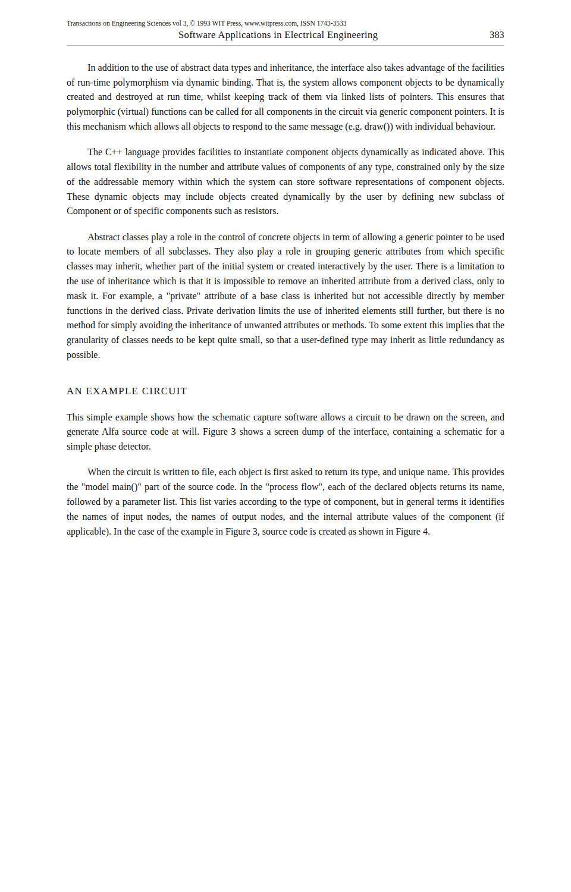Transactions on Engineering Sciences vol 3, © 1993 WIT Press, www.witpress.com, ISSN 1743-3533 Software Applications in Electrical Engineering 383
In addition to the use of abstract data types and inheritance, the interface also takes advantage of the facilities of run-time polymorphism via dynamic binding. That is, the system allows component objects to be dynamically created and destroyed at run time, whilst keeping track of them via linked lists of pointers. This ensures that polymorphic (virtual) functions can be called for all components in the circuit via generic component pointers. It is this mechanism which allows all objects to respond to the same message (e.g. draw()) with individual behaviour.
The C++ language provides facilities to instantiate component objects dynamically as indicated above. This allows total flexibility in the number and attribute values of components of any type, constrained only by the size of the addressable memory within which the system can store software representations of component objects. These dynamic objects may include objects created dynamically by the user by defining new subclass of Component or of specific components such as resistors.
Abstract classes play a role in the control of concrete objects in term of allowing a generic pointer to be used to locate members of all subclasses. They also play a role in grouping generic attributes from which specific classes may inherit, whether part of the initial system or created interactively by the user. There is a limitation to the use of inheritance which is that it is impossible to remove an inherited attribute from a derived class, only to mask it. For example, a "private" attribute of a base class is inherited but not accessible directly by member functions in the derived class. Private derivation limits the use of inherited elements still further, but there is no method for simply avoiding the inheritance of unwanted attributes or methods. To some extent this implies that the granularity of classes needs to be kept quite small, so that a user-defined type may inherit as little redundancy as possible.
An Example Circuit
This simple example shows how the schematic capture software allows a circuit to be drawn on the screen, and generate Alfa source code at will. Figure 3 shows a screen dump of the interface, containing a schematic for a simple phase detector.
When the circuit is written to file, each object is first asked to return its type, and unique name. This provides the "model main()" part of the source code. In the "process flow", each of the declared objects returns its name, followed by a parameter list. This list varies according to the type of component, but in general terms it identifies the names of input nodes, the names of output nodes, and the internal attribute values of the component (if applicable). In the case of the example in Figure 3, source code is created as shown in Figure 4.